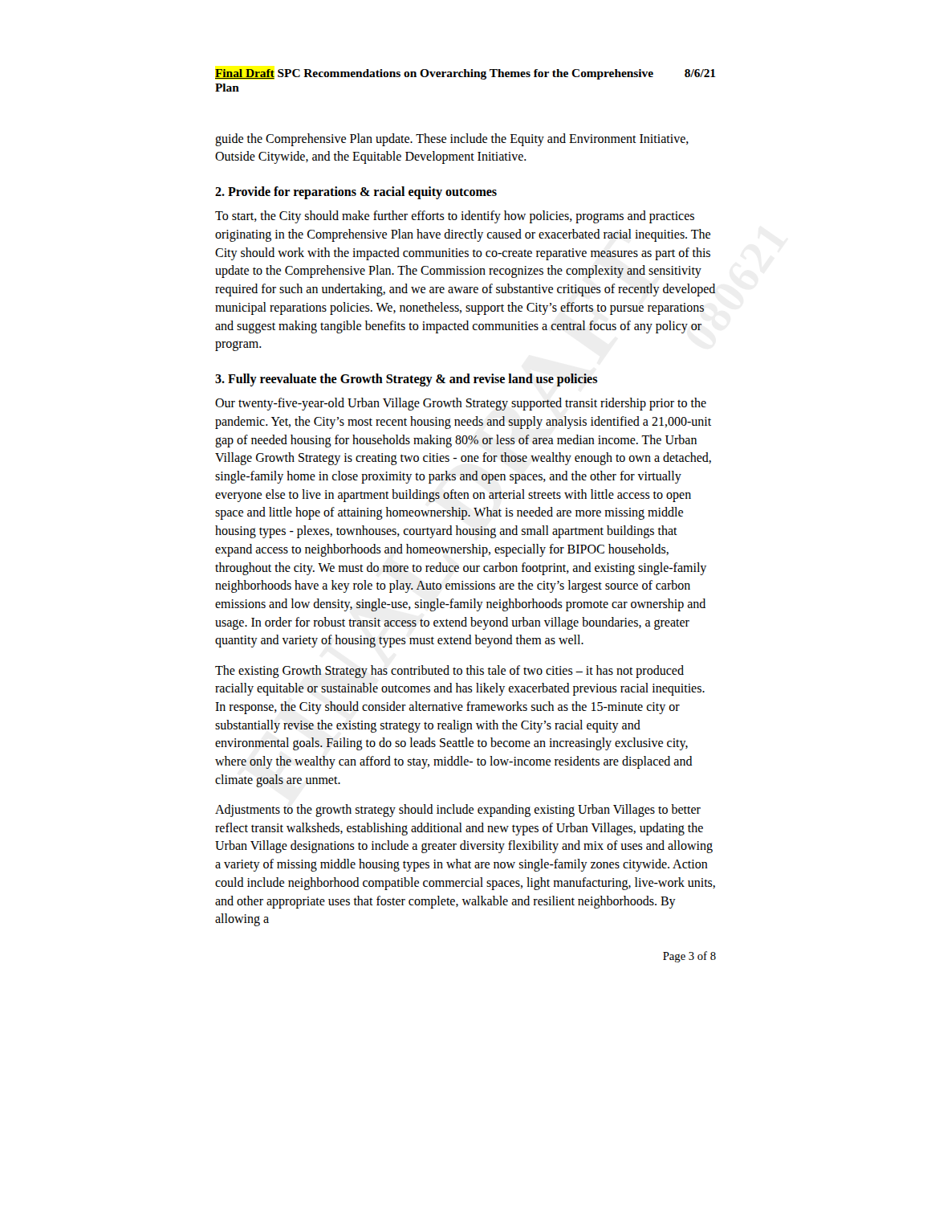FINAL DRAFT
080621
Final Draft SPC Recommendations on Overarching Themes for the Comprehensive Plan 8/6/21
guide the Comprehensive Plan update. These include the Equity and Environment Initiative, Outside Citywide, and the Equitable Development Initiative.
2. Provide for reparations & racial equity outcomes
To start, the City should make further efforts to identify how policies, programs and practices originating in the Comprehensive Plan have directly caused or exacerbated racial inequities. The City should work with the impacted communities to co-create reparative measures as part of this update to the Comprehensive Plan. The Commission recognizes the complexity and sensitivity required for such an undertaking, and we are aware of substantive critiques of recently developed municipal reparations policies. We, nonetheless, support the City’s efforts to pursue reparations and suggest making tangible benefits to impacted communities a central focus of any policy or program.
3. Fully reevaluate the Growth Strategy & and revise land use policies
Our twenty-five-year-old Urban Village Growth Strategy supported transit ridership prior to the pandemic. Yet, the City’s most recent housing needs and supply analysis identified a 21,000-unit gap of needed housing for households making 80% or less of area median income. The Urban Village Growth Strategy is creating two cities - one for those wealthy enough to own a detached, single-family home in close proximity to parks and open spaces, and the other for virtually everyone else to live in apartment buildings often on arterial streets with little access to open space and little hope of attaining homeownership. What is needed are more missing middle housing types - plexes, townhouses, courtyard housing and small apartment buildings that expand access to neighborhoods and homeownership, especially for BIPOC households, throughout the city. We must do more to reduce our carbon footprint, and existing single-family neighborhoods have a key role to play. Auto emissions are the city’s largest source of carbon emissions and low density, single-use, single-family neighborhoods promote car ownership and usage. In order for robust transit access to extend beyond urban village boundaries, a greater quantity and variety of housing types must extend beyond them as well.
The existing Growth Strategy has contributed to this tale of two cities – it has not produced racially equitable or sustainable outcomes and has likely exacerbated previous racial inequities. In response, the City should consider alternative frameworks such as the 15-minute city or substantially revise the existing strategy to realign with the City’s racial equity and environmental goals. Failing to do so leads Seattle to become an increasingly exclusive city, where only the wealthy can afford to stay, middle- to low-income residents are displaced and climate goals are unmet.
Adjustments to the growth strategy should include expanding existing Urban Villages to better reflect transit walksheds, establishing additional and new types of Urban Villages, updating the Urban Village designations to include a greater diversity flexibility and mix of uses and allowing a variety of missing middle housing types in what are now single-family zones citywide. Action could include neighborhood compatible commercial spaces, light manufacturing, live-work units, and other appropriate uses that foster complete, walkable and resilient neighborhoods. By allowing a
Page 3 of 8